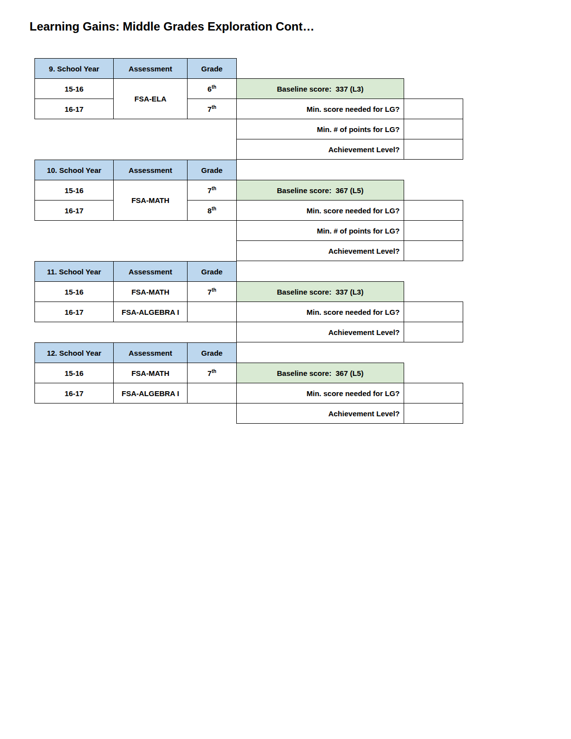Learning Gains: Middle Grades Exploration Cont…
| 9. School Year | Assessment | Grade | | |
| 15-16 | FSA-ELA | 6 th | Baseline score: 337 (L3) | |
| 16-17 | 7 th | Min. score needed for LG? | |
| | | | Min. # of points for LG? | |
| | | | Achievement Level? | |
| 10. School Year | Assessment | Grade | | |
| 15-16 | FSA-MATH | 7 th | Baseline score: 367 (L5) | |
| 16-17 | 8 th | Min. score needed for LG? | |
| | | | Min. # of points for LG? | |
| | | | Achievement Level? | |
| 11. School Year | Assessment | Grade | | |
| 15-16 | FSA-MATH | 7 th | Baseline score: 337 (L3) | |
| 16-17 | FSA-ALGEBRA I | | Min. score needed for LG? | |
| | | | Achievement Level? | |
| 12. School Year | Assessment | Grade | | |
| 15-16 | FSA-MATH | 7 th | Baseline score: 367 (L5) | |
| 16-17 | FSA-ALGEBRA I | | Min. score needed for LG? | |
| | | | Achievement Level? | |